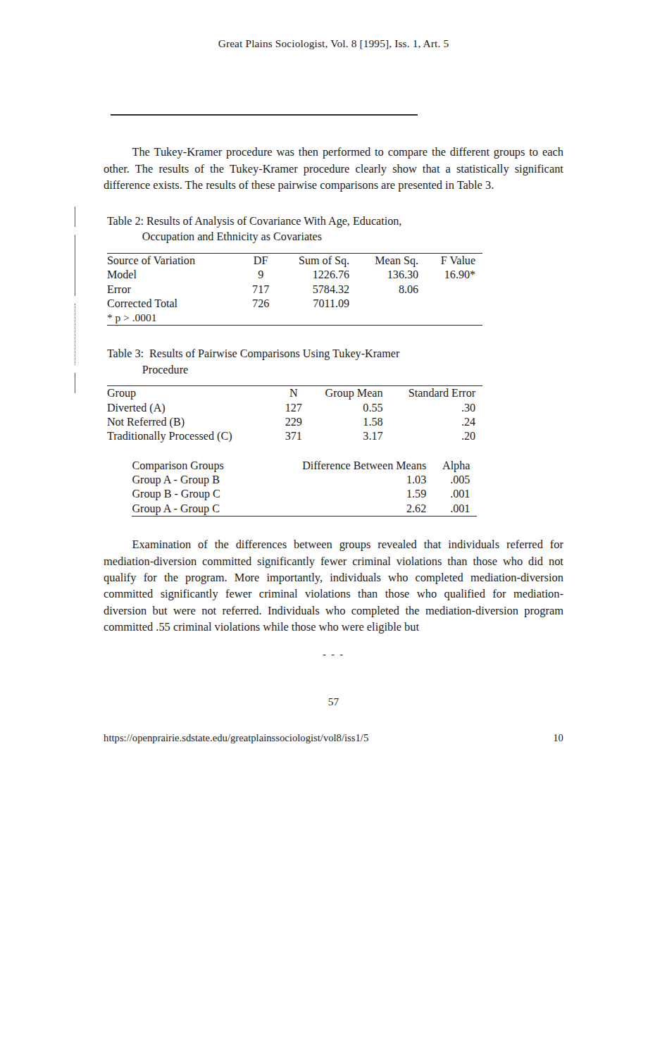Great Plains Sociologist, Vol. 8 [1995], Iss. 1, Art. 5
The Tukey-Kramer procedure was then performed to compare the different groups to each other. The results of the Tukey-Kramer procedure clearly show that a statistically significant difference exists. The results of these pairwise comparisons are presented in Table 3.
Table 2: Results of Analysis of Covariance With Age, Education, Occupation and Ethnicity as Covariates
| Source of Variation | DF | Sum of Sq. | Mean Sq. | F Value |
| Model | 9 | 1226.76 | 136.30 | 16.90* |
| Error | 717 | 5784.32 | 8.06 | |
| Corrected Total | 726 | 7011.09 | | |
| * p > .0001 | | | | |
Table 3: Results of Pairwise Comparisons Using Tukey-Kramer Procedure
| Group | N | Group Mean | Standard Error |
| Diverted (A) | 127 | 0.55 | .30 |
| Not Referred (B) | 229 | 1.58 | .24 |
| Traditionally Processed (C) | 371 | 3.17 | .20 |
| Comparison Groups | Difference Between Means | Alpha |
| Group A - Group B | 1.03 | .005 |
| Group B - Group C | 1.59 | .001 |
| Group A - Group C | 2.62 | .001 |
Examination of the differences between groups revealed that individuals referred for mediation-diversion committed significantly fewer criminal violations than those who did not qualify for the program. More importantly, individuals who completed mediation-diversion committed significantly fewer criminal violations than those who qualified for mediation- diversion but were not referred. Individuals who completed the mediation-diversion program committed .55 criminal violations while those who were eligible but
- - -
57
https://openprairie.sdstate.edu/greatplainssociologist/vol8/iss1/5 10